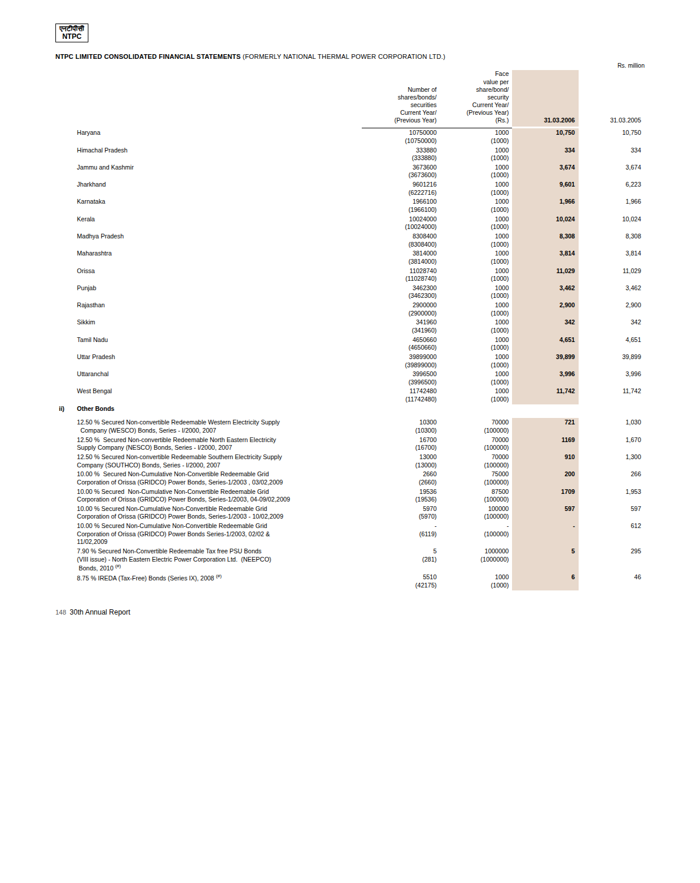एनटीपीसी
NTPC
NTPC LIMITED CONSOLIDATED FINANCIAL STATEMENTS (FORMERLY NATIONAL THERMAL POWER CORPORATION LTD.)
Rs. million
| | | Number of shares/bonds/ securities Current Year/ (Previous Year) | Face value per share/bond/ security Current Year/ (Previous Year) (Rs.) | 31.03.2006 | 31.03.2005 |
| --- | --- | --- | --- | --- | --- |
| | Haryana | 10750000 (10750000) | 1000 (1000) | 10,750 | 10,750 |
| | Himachal Pradesh | 333880 (333880) | 1000 (1000) | 334 | 334 |
| | Jammu and Kashmir | 3673600 (3673600) | 1000 (1000) | 3,674 | 3,674 |
| | Jharkhand | 9601216 (6222716) | 1000 (1000) | 9,601 | 6,223 |
| | Karnataka | 1966100 (1966100) | 1000 (1000) | 1,966 | 1,966 |
| | Kerala | 10024000 (10024000) | 1000 (1000) | 10,024 | 10,024 |
| | Madhya Pradesh | 8308400 (8308400) | 1000 (1000) | 8,308 | 8,308 |
| | Maharashtra | 3814000 (3814000) | 1000 (1000) | 3,814 | 3,814 |
| | Orissa | 11028740 (11028740) | 1000 (1000) | 11,029 | 11,029 |
| | Punjab | 3462300 (3462300) | 1000 (1000) | 3,462 | 3,462 |
| | Rajasthan | 2900000 (2900000) | 1000 (1000) | 2,900 | 2,900 |
| | Sikkim | 341960 (341960) | 1000 (1000) | 342 | 342 |
| | Tamil Nadu | 4650660 (4650660) | 1000 (1000) | 4,651 | 4,651 |
| | Uttar Pradesh | 39899000 (39899000) | 1000 (1000) | 39,899 | 39,899 |
| | Uttaranchal | 3996500 (3996500) | 1000 (1000) | 3,996 | 3,996 |
| | West Bengal | 11742480 (11742480) | 1000 (1000) | 11,742 | 11,742 |
| ii) | Other Bonds |
| | 12.50 % Secured Non-convertible Redeemable Western Electricity Supply Company (WESCO) Bonds, Series - I/2000, 2007 | 10300 (10300) | 70000 (100000) | 721 | 1,030 |
| | 12.50 % Secured Non-convertible Redeemable North Eastern Electricity Supply Company (NESCO) Bonds, Series - I/2000, 2007 | 16700 (16700) | 70000 (100000) | 1169 | 1,670 |
| | 12.50 % Secured Non-convertible Redeemable Southern Electricity Supply Company (SOUTHCO) Bonds, Series - I/2000, 2007 | 13000 (13000) | 70000 (100000) | 910 | 1,300 |
| | 10.00 % Secured Non-Cumulative Non-Convertible Redeemable Grid Corporation of Orissa (GRIDCO) Power Bonds, Series-1/2003 , 03/02,2009 | 2660 (2660) | 75000 (100000) | 200 | 266 |
| | 10.00 % Secured Non-Cumulative Non-Convertible Redeemable Grid Corporation of Orissa (GRIDCO) Power Bonds, Series-1/2003, 04-09/02,2009 | 19536 (19536) | 87500 (100000) | 1709 | 1,953 |
| | 10.00 % Secured Non-Cumulative Non-Convertible Redeemable Grid Corporation of Orissa (GRIDCO) Power Bonds, Series-1/2003 - 10/02,2009 | 5970 (5970) | 100000 (100000) | 597 | 597 |
| | 10.00 % Secured Non-Cumulative Non-Convertible Redeemable Grid Corporation of Orissa (GRIDCO) Power Bonds Series-1/2003, 02/02 & 11/02,2009 | - (6119) | - (100000) | - | 612 |
| | 7.90 % Secured Non-Convertible Redeemable Tax free PSU Bonds (VIII issue) - North Eastern Electric Power Corporation Ltd. (NEEPCO) Bonds, 2010 (#) | 5 (281) | 1000000 (1000000) | 5 | 295 |
| | 8.75 % IREDA (Tax-Free) Bonds (Series IX), 2008 (#) | 5510 (42175) | 1000 (1000) | 6 | 46 |
14830th Annual Report